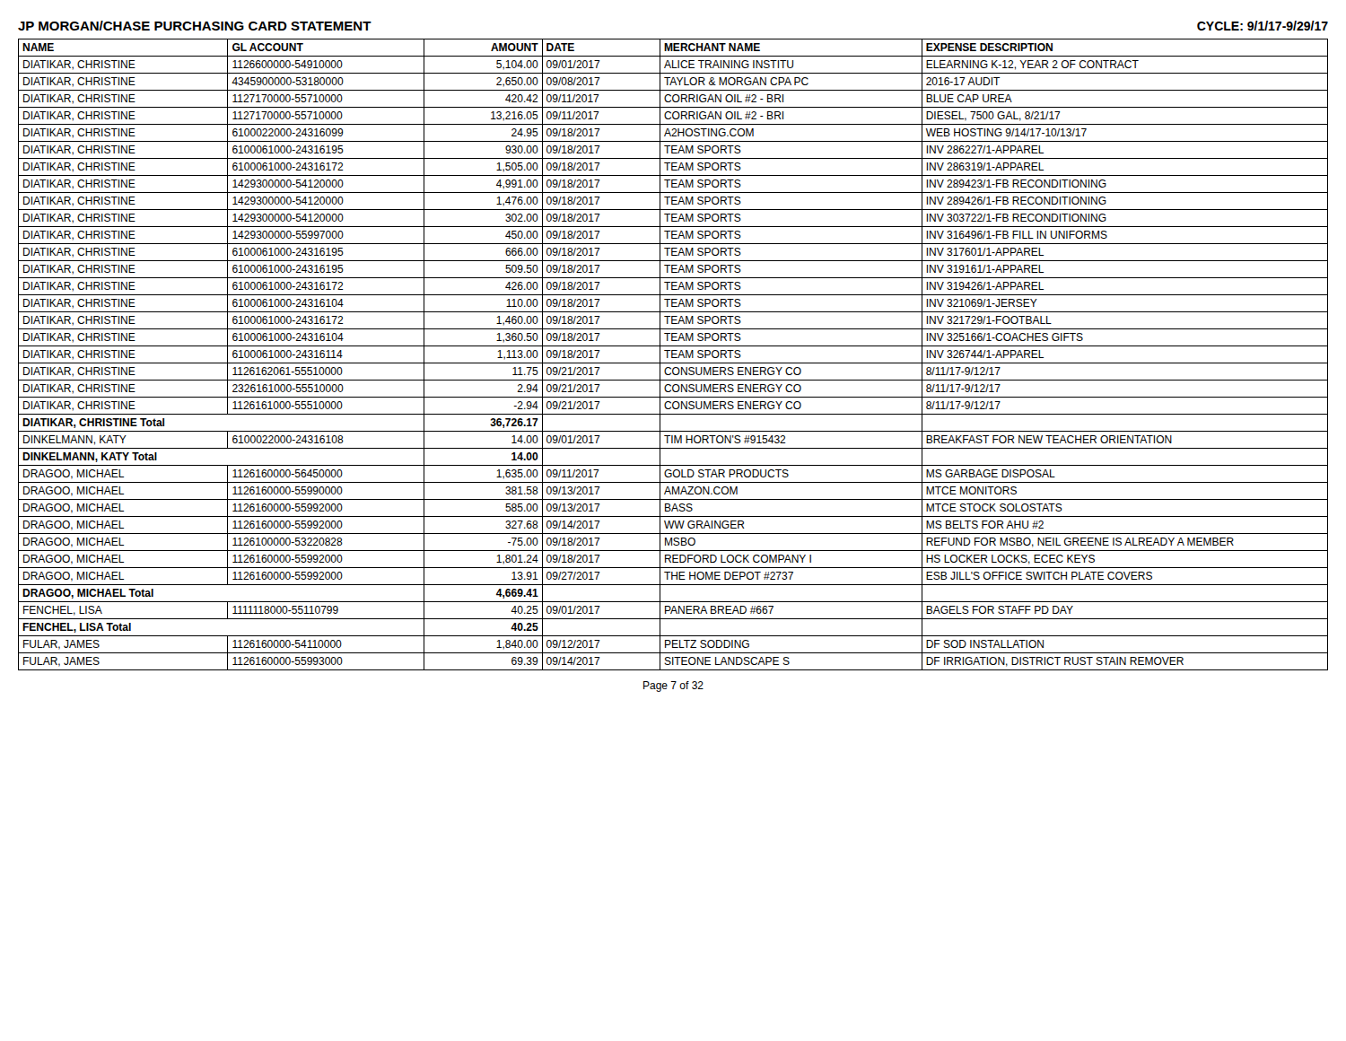JP MORGAN/CHASE PURCHASING CARD STATEMENT CYCLE: 9/1/17-9/29/17
| NAME | GL ACCOUNT | AMOUNT | DATE | MERCHANT NAME | EXPENSE DESCRIPTION |
| --- | --- | --- | --- | --- | --- |
| DIATIKAR, CHRISTINE | 1126600000-54910000 | 5,104.00 | 09/01/2017 | ALICE TRAINING INSTITU | ELEARNING K-12, YEAR 2 OF CONTRACT |
| DIATIKAR, CHRISTINE | 4345900000-53180000 | 2,650.00 | 09/08/2017 | TAYLOR & MORGAN CPA PC | 2016-17 AUDIT |
| DIATIKAR, CHRISTINE | 1127170000-55710000 | 420.42 | 09/11/2017 | CORRIGAN OIL #2 - BRI | BLUE CAP UREA |
| DIATIKAR, CHRISTINE | 1127170000-55710000 | 13,216.05 | 09/11/2017 | CORRIGAN OIL #2 - BRI | DIESEL, 7500 GAL, 8/21/17 |
| DIATIKAR, CHRISTINE | 6100022000-24316099 | 24.95 | 09/18/2017 | A2HOSTING.COM | WEB HOSTING 9/14/17-10/13/17 |
| DIATIKAR, CHRISTINE | 6100061000-24316195 | 930.00 | 09/18/2017 | TEAM SPORTS | INV 286227/1-APPAREL |
| DIATIKAR, CHRISTINE | 6100061000-24316172 | 1,505.00 | 09/18/2017 | TEAM SPORTS | INV 286319/1-APPAREL |
| DIATIKAR, CHRISTINE | 1429300000-54120000 | 4,991.00 | 09/18/2017 | TEAM SPORTS | INV 289423/1-FB RECONDITIONING |
| DIATIKAR, CHRISTINE | 1429300000-54120000 | 1,476.00 | 09/18/2017 | TEAM SPORTS | INV 289426/1-FB RECONDITIONING |
| DIATIKAR, CHRISTINE | 1429300000-54120000 | 302.00 | 09/18/2017 | TEAM SPORTS | INV 303722/1-FB RECONDITIONING |
| DIATIKAR, CHRISTINE | 1429300000-55997000 | 450.00 | 09/18/2017 | TEAM SPORTS | INV 316496/1-FB FILL IN UNIFORMS |
| DIATIKAR, CHRISTINE | 6100061000-24316195 | 666.00 | 09/18/2017 | TEAM SPORTS | INV 317601/1-APPAREL |
| DIATIKAR, CHRISTINE | 6100061000-24316195 | 509.50 | 09/18/2017 | TEAM SPORTS | INV 319161/1-APPAREL |
| DIATIKAR, CHRISTINE | 6100061000-24316172 | 426.00 | 09/18/2017 | TEAM SPORTS | INV 319426/1-APPAREL |
| DIATIKAR, CHRISTINE | 6100061000-24316104 | 110.00 | 09/18/2017 | TEAM SPORTS | INV 321069/1-JERSEY |
| DIATIKAR, CHRISTINE | 6100061000-24316172 | 1,460.00 | 09/18/2017 | TEAM SPORTS | INV 321729/1-FOOTBALL |
| DIATIKAR, CHRISTINE | 6100061000-24316104 | 1,360.50 | 09/18/2017 | TEAM SPORTS | INV 325166/1-COACHES GIFTS |
| DIATIKAR, CHRISTINE | 6100061000-24316114 | 1,113.00 | 09/18/2017 | TEAM SPORTS | INV 326744/1-APPAREL |
| DIATIKAR, CHRISTINE | 1126162061-55510000 | 11.75 | 09/21/2017 | CONSUMERS ENERGY CO | 8/11/17-9/12/17 |
| DIATIKAR, CHRISTINE | 2326161000-55510000 | 2.94 | 09/21/2017 | CONSUMERS ENERGY CO | 8/11/17-9/12/17 |
| DIATIKAR, CHRISTINE | 1126161000-55510000 | -2.94 | 09/21/2017 | CONSUMERS ENERGY CO | 8/11/17-9/12/17 |
| DIATIKAR, CHRISTINE Total | 36,726.17 | | | |
| DINKELMANN, KATY | 6100022000-24316108 | 14.00 | 09/01/2017 | TIM HORTON'S #915432 | BREAKFAST FOR NEW TEACHER ORIENTATION |
| DINKELMANN, KATY Total | 14.00 | | | |
| DRAGOO, MICHAEL | 1126160000-56450000 | 1,635.00 | 09/11/2017 | GOLD STAR PRODUCTS | MS GARBAGE DISPOSAL |
| DRAGOO, MICHAEL | 1126160000-55990000 | 381.58 | 09/13/2017 | AMAZON.COM | MTCE MONITORS |
| DRAGOO, MICHAEL | 1126160000-55992000 | 585.00 | 09/13/2017 | BASS | MTCE STOCK SOLOSTATS |
| DRAGOO, MICHAEL | 1126160000-55992000 | 327.68 | 09/14/2017 | WW GRAINGER | MS BELTS FOR AHU #2 |
| DRAGOO, MICHAEL | 1126100000-53220828 | -75.00 | 09/18/2017 | MSBO | REFUND FOR MSBO, NEIL GREENE IS ALREADY A MEMBER |
| DRAGOO, MICHAEL | 1126160000-55992000 | 1,801.24 | 09/18/2017 | REDFORD LOCK COMPANY I | HS LOCKER LOCKS, ECEC KEYS |
| DRAGOO, MICHAEL | 1126160000-55992000 | 13.91 | 09/27/2017 | THE HOME DEPOT #2737 | ESB JILL'S OFFICE SWITCH PLATE COVERS |
| DRAGOO, MICHAEL Total | 4,669.41 | | | |
| FENCHEL, LISA | 1111118000-55110799 | 40.25 | 09/01/2017 | PANERA BREAD #667 | BAGELS FOR STAFF PD DAY |
| FENCHEL, LISA Total | 40.25 | | | |
| FULAR, JAMES | 1126160000-54110000 | 1,840.00 | 09/12/2017 | PELTZ SODDING | DF SOD INSTALLATION |
| FULAR, JAMES | 1126160000-55993000 | 69.39 | 09/14/2017 | SITEONE LANDSCAPE S | DF IRRIGATION, DISTRICT RUST STAIN REMOVER |
Page 7 of 32